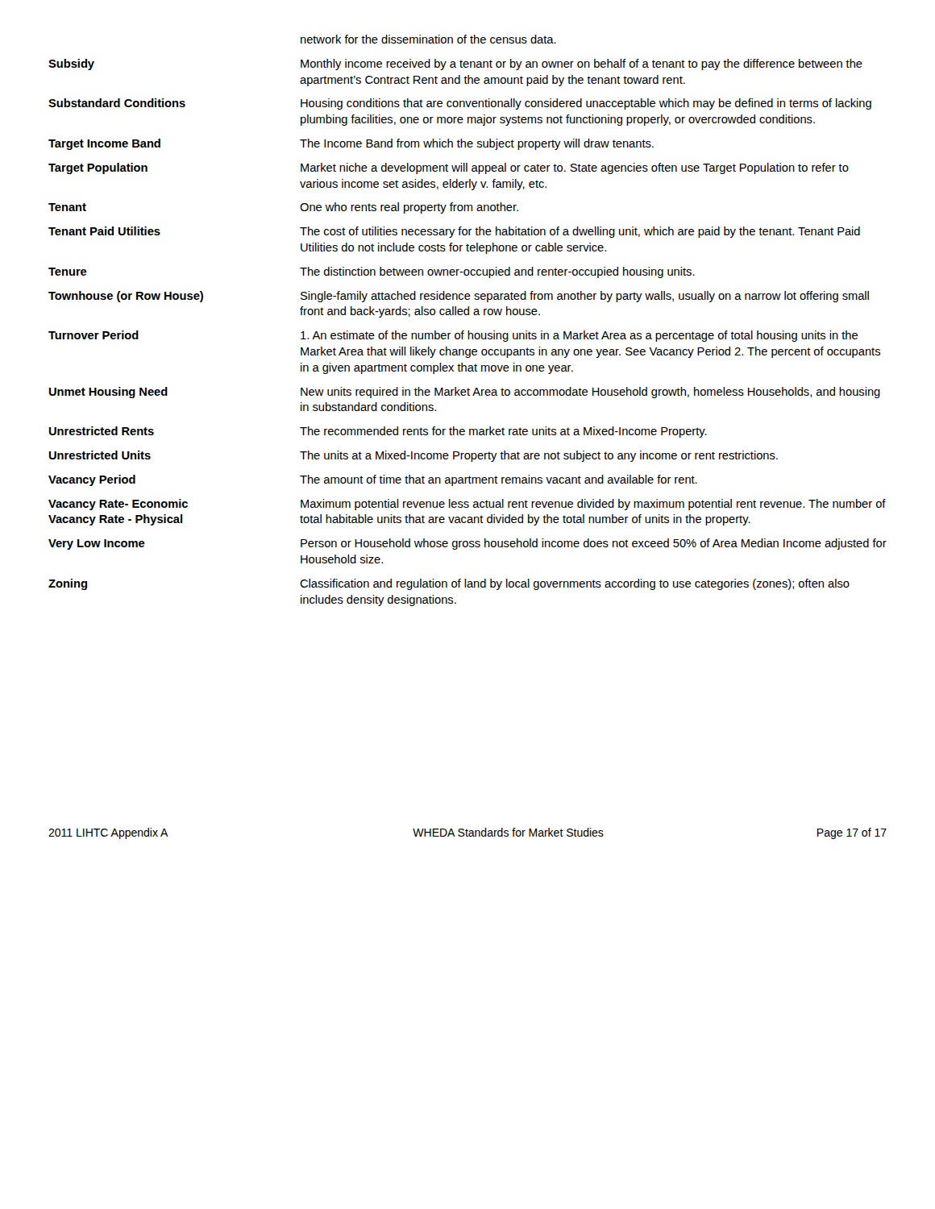| | network for the dissemination of the census data. |
| Subsidy | Monthly income received by a tenant or by an owner on behalf of a tenant to pay the difference between the apartment’s Contract Rent and the amount paid by the tenant toward rent. |
| Substandard Conditions | Housing conditions that are conventionally considered unacceptable which may be defined in terms of lacking plumbing facilities, one or more major systems not functioning properly, or overcrowded conditions. |
| Target Income Band | The Income Band from which the subject property will draw tenants. |
| Target Population | Market niche a development will appeal or cater to. State agencies often use Target Population to refer to various income set asides, elderly v. family, etc. |
| Tenant | One who rents real property from another. |
| Tenant Paid Utilities | The cost of utilities necessary for the habitation of a dwelling unit, which are paid by the tenant. Tenant Paid Utilities do not include costs for telephone or cable service. |
| Tenure | The distinction between owner-occupied and renter-occupied housing units. |
| Townhouse (or Row House) | Single-family attached residence separated from another by party walls, usually on a narrow lot offering small front and back-yards; also called a row house. |
| Turnover Period | 1. An estimate of the number of housing units in a Market Area as a percentage of total housing units in the Market Area that will likely change occupants in any one year. See Vacancy Period 2. The percent of occupants in a given apartment complex that move in one year. |
| Unmet Housing Need | New units required in the Market Area to accommodate Household growth, homeless Households, and housing in substandard conditions. |
| Unrestricted Rents | The recommended rents for the market rate units at a Mixed-Income Property. |
| Unrestricted Units | The units at a Mixed-Income Property that are not subject to any income or rent restrictions. |
| Vacancy Period | The amount of time that an apartment remains vacant and available for rent. |
| Vacancy Rate- Economic Vacancy Rate - Physical | Maximum potential revenue less actual rent revenue divided by maximum potential rent revenue. The number of total habitable units that are vacant divided by the total number of units in the property. |
| Very Low Income | Person or Household whose gross household income does not exceed 50% of Area Median Income adjusted for Household size. |
| Zoning | Classification and regulation of land by local governments according to use categories (zones); often also includes density designations. |
2011 LIHTC Appendix A
WHEDA Standards for Market Studies
Page 17 of 17